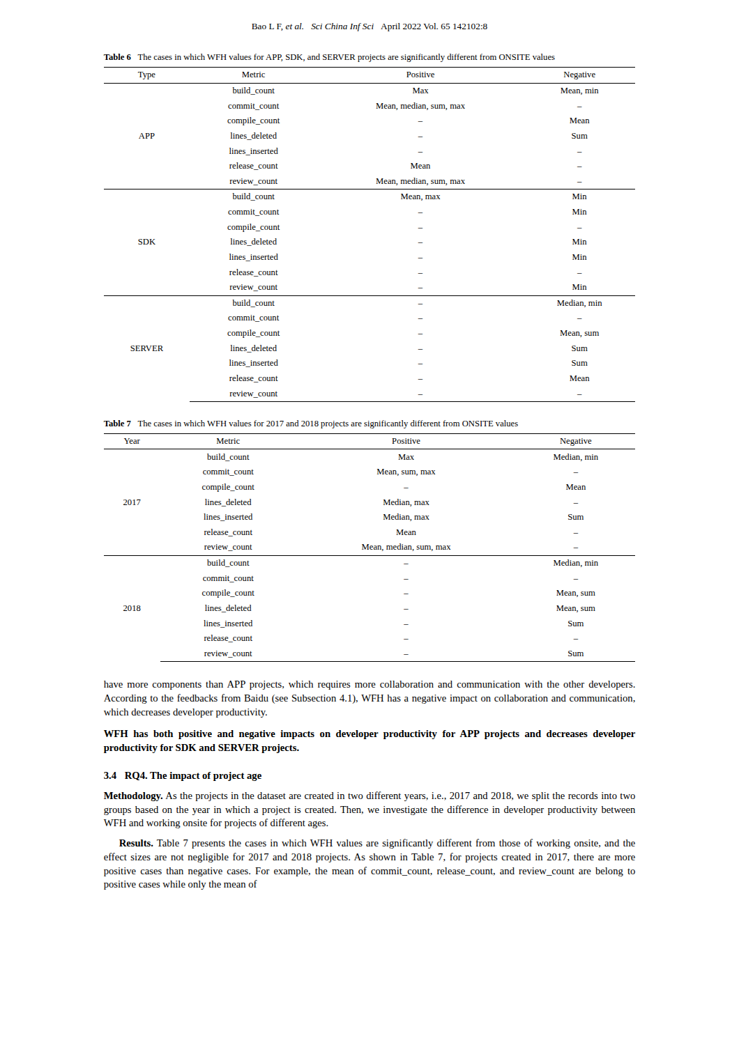Bao L F, et al. Sci China Inf Sci April 2022 Vol. 65 142102:8
Table 6 The cases in which WFH values for APP, SDK, and SERVER projects are significantly different from ONSITE values
| Type | Metric | Positive | Negative |
| --- | --- | --- | --- |
| APP | build_count | Max | Mean, min |
| commit_count | Mean, median, sum, max | – |
| compile_count | – | Mean |
| lines_deleted | – | Sum |
| lines_inserted | – | – |
| release_count | Mean | – |
| review_count | Mean, median, sum, max | – |
| SDK | build_count | Mean, max | Min |
| commit_count | – | Min |
| compile_count | – | – |
| lines_deleted | – | Min |
| lines_inserted | – | Min |
| release_count | – | – |
| review_count | – | Min |
| SERVER | build_count | – | Median, min |
| commit_count | – | – |
| compile_count | – | Mean, sum |
| lines_deleted | – | Sum |
| lines_inserted | – | Sum |
| release_count | – | Mean |
| review_count | – | – |
Table 7 The cases in which WFH values for 2017 and 2018 projects are significantly different from ONSITE values
| Year | Metric | Positive | Negative |
| --- | --- | --- | --- |
| 2017 | build_count | Max | Median, min |
| commit_count | Mean, sum, max | – |
| compile_count | – | Mean |
| lines_deleted | Median, max | – |
| lines_inserted | Median, max | Sum |
| release_count | Mean | – |
| review_count | Mean, median, sum, max | – |
| 2018 | build_count | – | Median, min |
| commit_count | – | – |
| compile_count | – | Mean, sum |
| lines_deleted | – | Mean, sum |
| lines_inserted | – | Sum |
| release_count | – | – |
| review_count | – | Sum |
have more components than APP projects, which requires more collaboration and communication with the other developers. According to the feedbacks from Baidu (see Subsection 4.1), WFH has a negative impact on collaboration and communication, which decreases developer productivity.
WFH has both positive and negative impacts on developer productivity for APP projects and decreases developer productivity for SDK and SERVER projects.
3.4 RQ4. The impact of project age
Methodology. As the projects in the dataset are created in two different years, i.e., 2017 and 2018, we split the records into two groups based on the year in which a project is created. Then, we investigate the difference in developer productivity between WFH and working onsite for projects of different ages.
Results. Table 7 presents the cases in which WFH values are significantly different from those of working onsite, and the effect sizes are not negligible for 2017 and 2018 projects. As shown in Table 7, for projects created in 2017, there are more positive cases than negative cases. For example, the mean of commit_count, release_count, and review_count are belong to positive cases while only the mean of